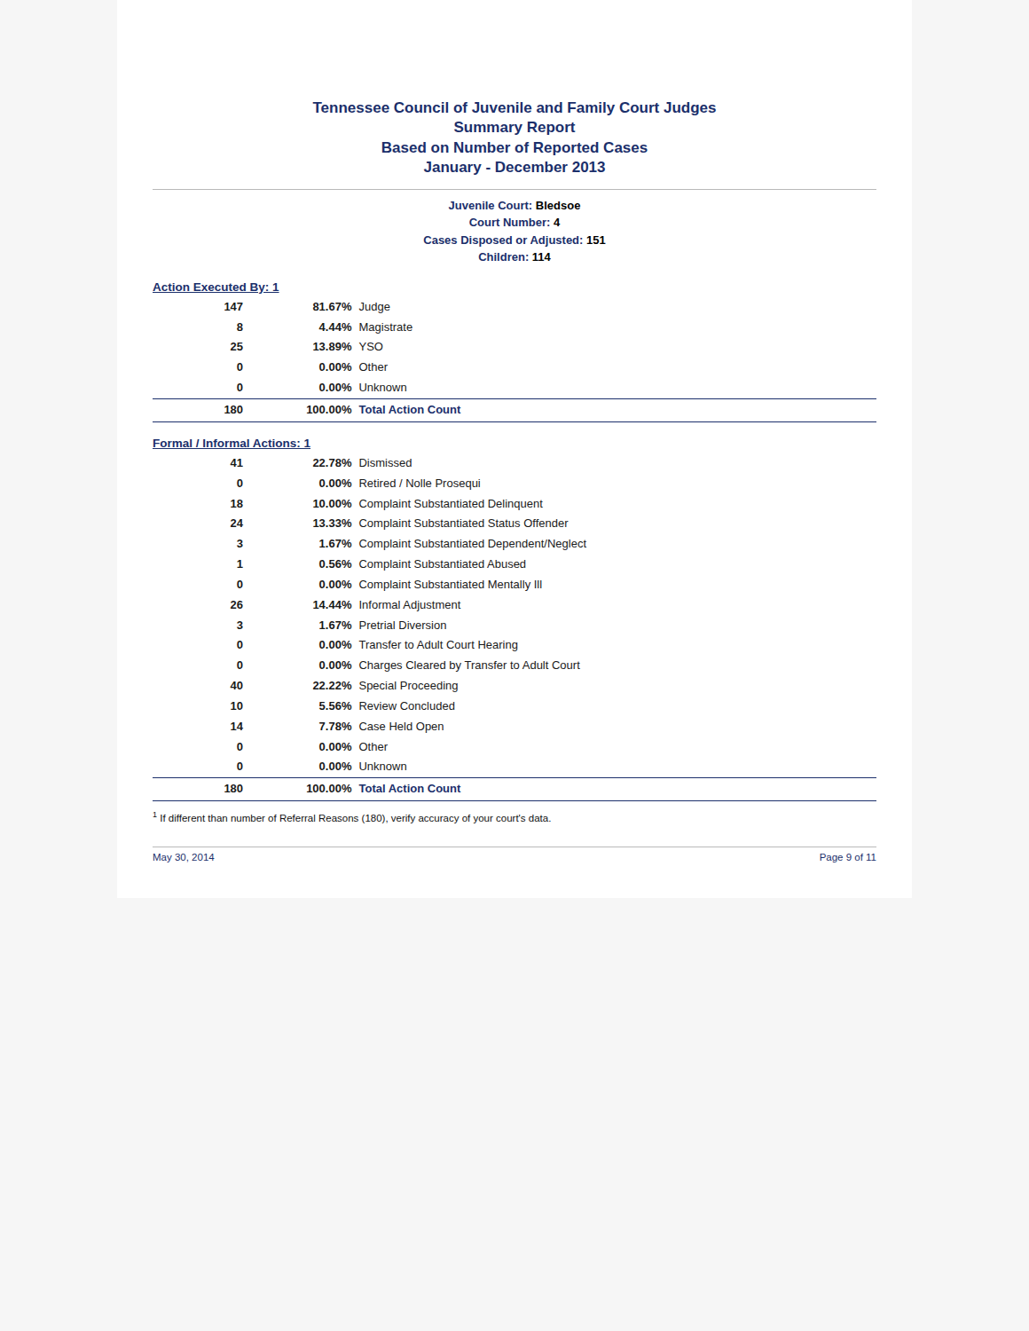Tennessee Council of Juvenile and Family Court Judges
Summary Report
Based on Number of Reported Cases
January - December 2013
Juvenile Court: Bledsoe
Court Number: 4
Cases Disposed or Adjusted: 151
Children: 114
Action Executed By: 1
| 147 | 81.67% | Judge |
| 8 | 4.44% | Magistrate |
| 25 | 13.89% | YSO |
| 0 | 0.00% | Other |
| 0 | 0.00% | Unknown |
| 180 | 100.00% | Total Action Count |
Formal / Informal Actions: 1
| 41 | 22.78% | Dismissed |
| 0 | 0.00% | Retired / Nolle Prosequi |
| 18 | 10.00% | Complaint Substantiated Delinquent |
| 24 | 13.33% | Complaint Substantiated Status Offender |
| 3 | 1.67% | Complaint Substantiated Dependent/Neglect |
| 1 | 0.56% | Complaint Substantiated Abused |
| 0 | 0.00% | Complaint Substantiated Mentally Ill |
| 26 | 14.44% | Informal Adjustment |
| 3 | 1.67% | Pretrial Diversion |
| 0 | 0.00% | Transfer to Adult Court Hearing |
| 0 | 0.00% | Charges Cleared by Transfer to Adult Court |
| 40 | 22.22% | Special Proceeding |
| 10 | 5.56% | Review Concluded |
| 14 | 7.78% | Case Held Open |
| 0 | 0.00% | Other |
| 0 | 0.00% | Unknown |
| 180 | 100.00% | Total Action Count |
1 If different than number of Referral Reasons (180), verify accuracy of your court's data.
May 30, 2014 Page 9 of 11